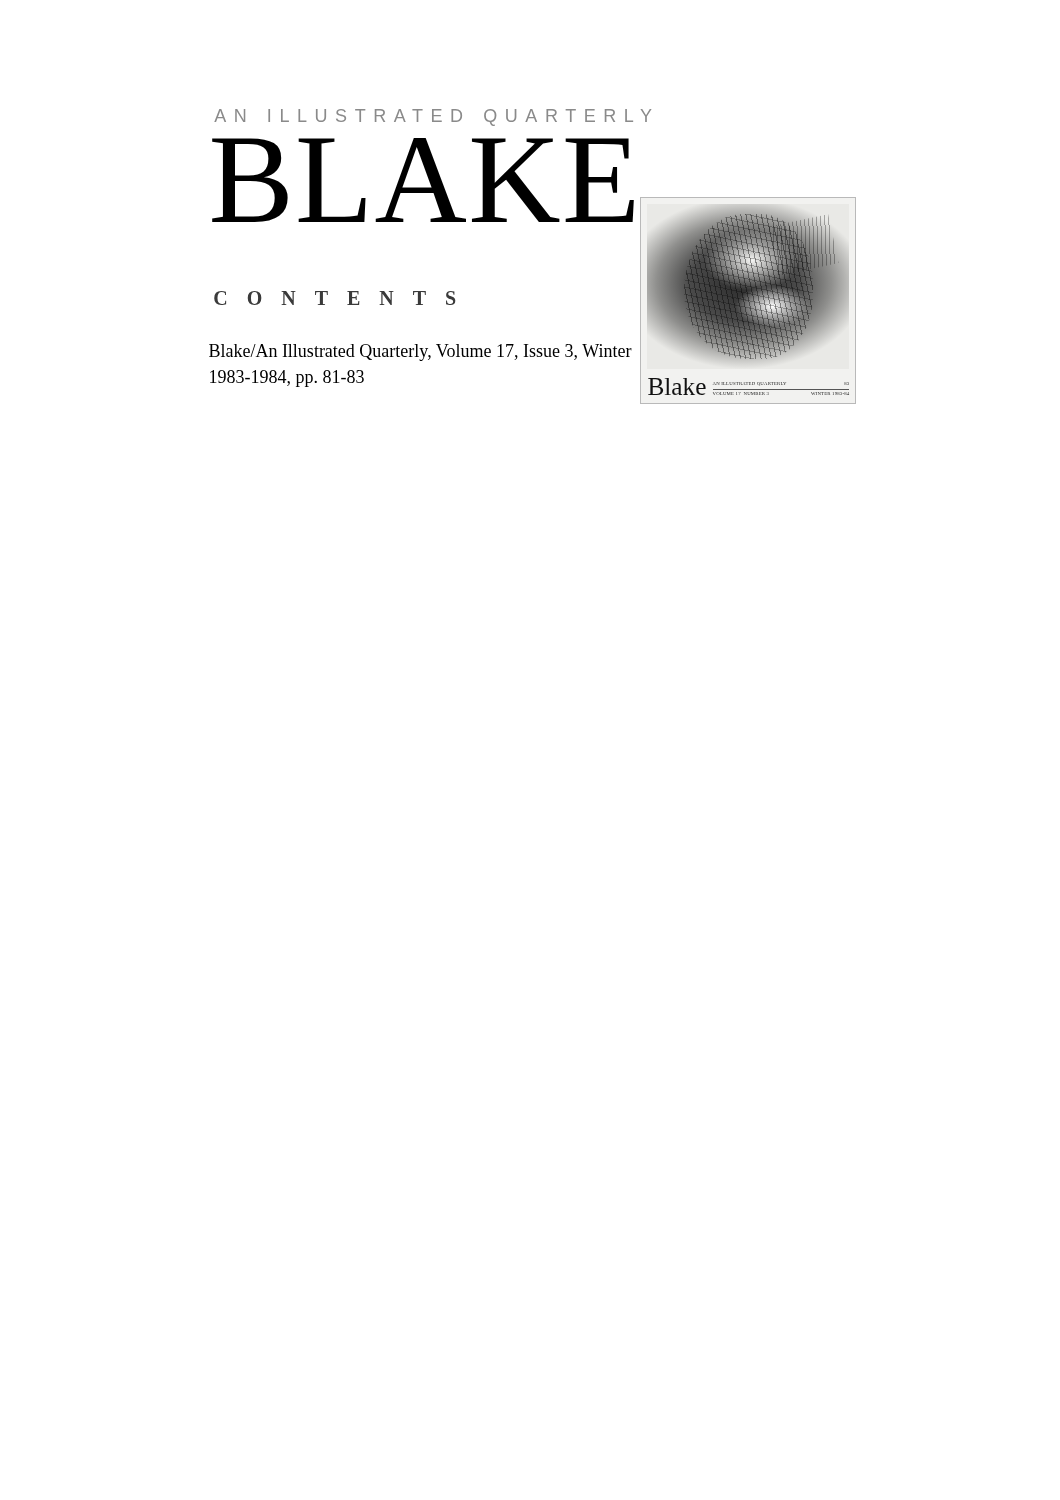Blake
AN ILLUSTRATED QUARTERLY 83
VOLUME 17 NUMBER 3 WINTER 1983-84
An Illustrated Quarterly
BLAKE
CONTENTS
Blake/An Illustrated Quarterly, Volume 17, Issue 3, Winter 1983-1984, pp. 81-83